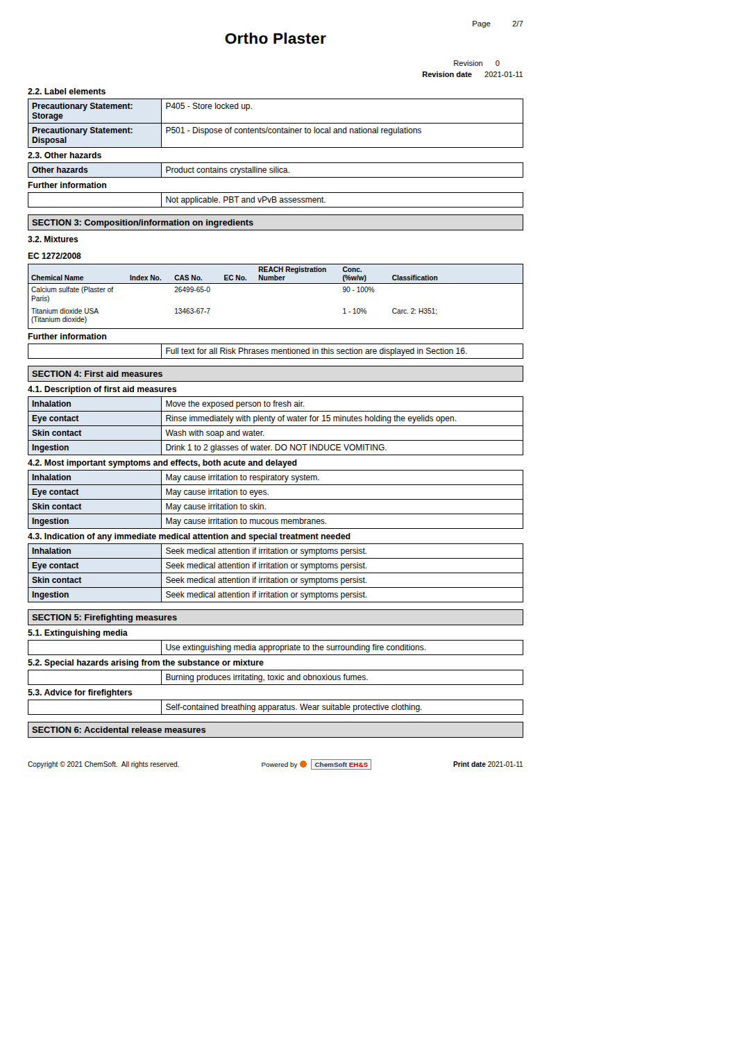Page 2/7
Ortho Plaster
Revision0
Revision date 2021-01-11
2.2. Label elements
| Precautionary Statement: Storage | P405 - Store locked up. |
| Precautionary Statement: Disposal | P501 - Dispose of contents/container to local and national regulations |
2.3. Other hazards
| Other hazards | Product contains crystalline silica. |
Further information
| | Not applicable. PBT and vPvB assessment. |
SECTION 3: Composition/information on ingredients
3.2. Mixtures
EC 1272/2008
| Chemical Name | Index No. | CAS No. | EC No. | REACH Registration Number | Conc. (%w/w) | Classification |
| --- | --- | --- | --- | --- | --- | --- |
| Calcium sulfate (Plaster of Paris) | | 26499-65-0 | | | 90 - 100% | |
| Titanium dioxide USA (Titanium dioxide) | | 13463-67-7 | | | 1 - 10% | Carc. 2: H351; |
Further information
| | Full text for all Risk Phrases mentioned in this section are displayed in Section 16. |
SECTION 4: First aid measures
4.1. Description of first aid measures
| Inhalation | Move the exposed person to fresh air. |
| Eye contact | Rinse immediately with plenty of water for 15 minutes holding the eyelids open. |
| Skin contact | Wash with soap and water. |
| Ingestion | Drink 1 to 2 glasses of water. DO NOT INDUCE VOMITING. |
4.2. Most important symptoms and effects, both acute and delayed
| Inhalation | May cause irritation to respiratory system. |
| Eye contact | May cause irritation to eyes. |
| Skin contact | May cause irritation to skin. |
| Ingestion | May cause irritation to mucous membranes. |
4.3. Indication of any immediate medical attention and special treatment needed
| Inhalation | Seek medical attention if irritation or symptoms persist. |
| Eye contact | Seek medical attention if irritation or symptoms persist. |
| Skin contact | Seek medical attention if irritation or symptoms persist. |
| Ingestion | Seek medical attention if irritation or symptoms persist. |
SECTION 5: Firefighting measures
5.1. Extinguishing media
| | Use extinguishing media appropriate to the surrounding fire conditions. |
5.2. Special hazards arising from the substance or mixture
| | Burning produces irritating, toxic and obnoxious fumes. |
5.3. Advice for firefighters
| | Self-contained breathing apparatus. Wear suitable protective clothing. |
SECTION 6: Accidental release measures
Copyright © 2021 ChemSoft. All rights reserved.
Powered by ChemSoft EH&S
Print date 2021-01-11